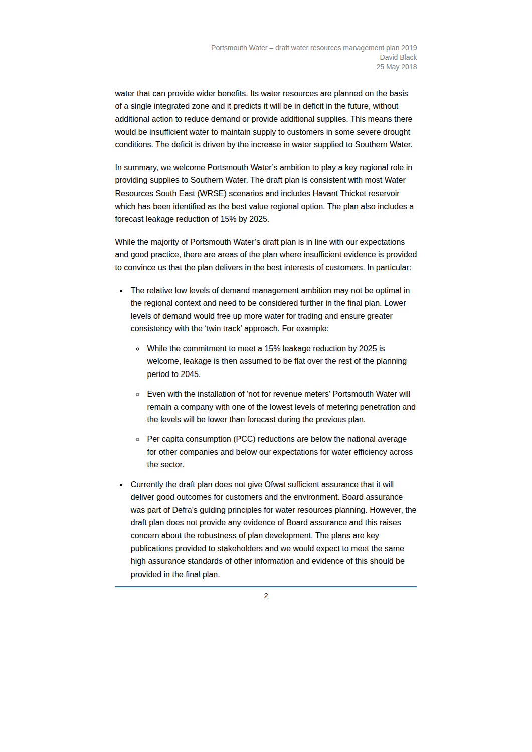Portsmouth Water – draft water resources management plan 2019 David Black 25 May 2018
water that can provide wider benefits. Its water resources are planned on the basis of a single integrated zone and it predicts it will be in deficit in the future, without additional action to reduce demand or provide additional supplies. This means there would be insufficient water to maintain supply to customers in some severe drought conditions. The deficit is driven by the increase in water supplied to Southern Water.
In summary, we welcome Portsmouth Water’s ambition to play a key regional role in providing supplies to Southern Water. The draft plan is consistent with most Water Resources South East (WRSE) scenarios and includes Havant Thicket reservoir which has been identified as the best value regional option. The plan also includes a forecast leakage reduction of 15% by 2025.
While the majority of Portsmouth Water’s draft plan is in line with our expectations and good practice, there are areas of the plan where insufficient evidence is provided to convince us that the plan delivers in the best interests of customers. In particular:
The relative low levels of demand management ambition may not be optimal in the regional context and need to be considered further in the final plan. Lower levels of demand would free up more water for trading and ensure greater consistency with the ‘twin track’ approach. For example:
While the commitment to meet a 15% leakage reduction by 2025 is welcome, leakage is then assumed to be flat over the rest of the planning period to 2045.
Even with the installation of 'not for revenue meters' Portsmouth Water will remain a company with one of the lowest levels of metering penetration and the levels will be lower than forecast during the previous plan.
Per capita consumption (PCC) reductions are below the national average for other companies and below our expectations for water efficiency across the sector.
Currently the draft plan does not give Ofwat sufficient assurance that it will deliver good outcomes for customers and the environment. Board assurance was part of Defra’s guiding principles for water resources planning. However, the draft plan does not provide any evidence of Board assurance and this raises concern about the robustness of plan development. The plans are key publications provided to stakeholders and we would expect to meet the same high assurance standards of other information and evidence of this should be provided in the final plan.
2